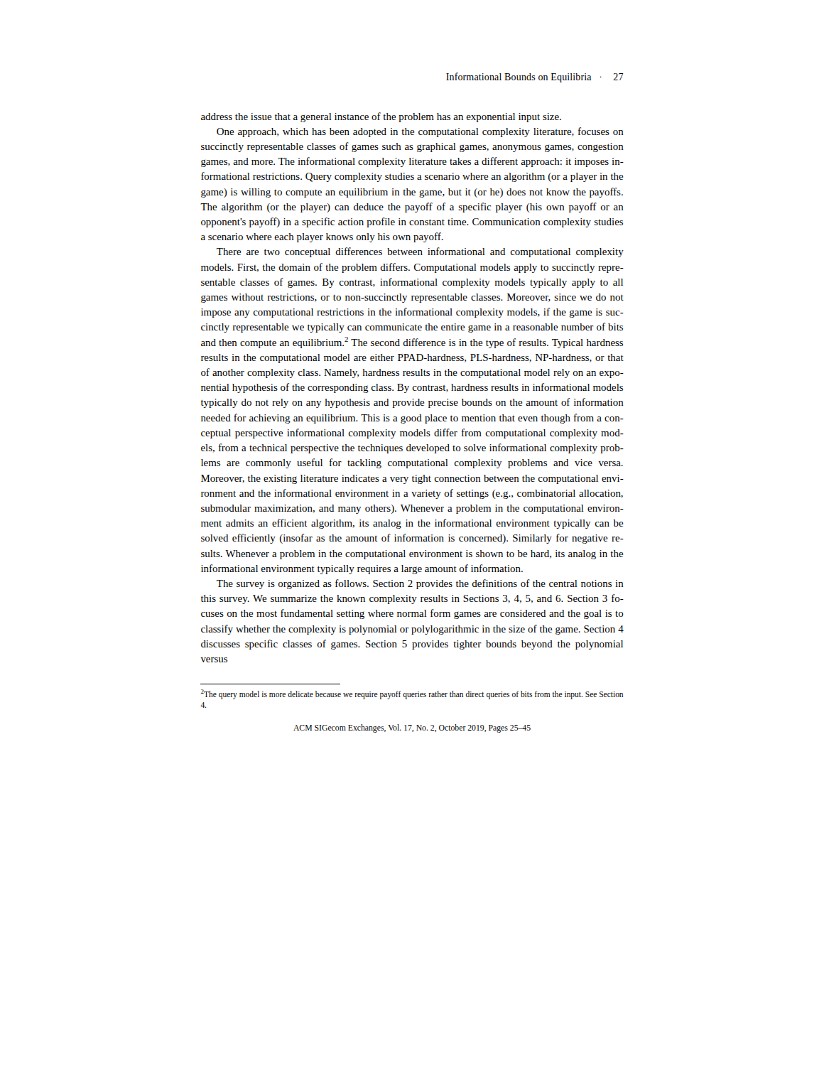Informational Bounds on Equilibria·27
address the issue that a general instance of the problem has an exponential input size.
One approach, which has been adopted in the computational complexity literature, focuses on succinctly representable classes of games such as graphical games, anonymous games, congestion games, and more. The informational complexity literature takes a different approach: it imposes informational restrictions. Query complexity studies a scenario where an algorithm (or a player in the game) is willing to compute an equilibrium in the game, but it (or he) does not know the payoffs. The algorithm (or the player) can deduce the payoff of a specific player (his own payoff or an opponent's payoff) in a specific action profile in constant time. Communication complexity studies a scenario where each player knows only his own payoff.
There are two conceptual differences between informational and computational complexity models. First, the domain of the problem differs. Computational models apply to succinctly representable classes of games. By contrast, informational complexity models typically apply to all games without restrictions, or to non-succinctly representable classes. Moreover, since we do not impose any computational restrictions in the informational complexity models, if the game is succinctly representable we typically can communicate the entire game in a reasonable number of bits and then compute an equilibrium.2 The second difference is in the type of results. Typical hardness results in the computational model are either PPAD-hardness, PLS-hardness, NP-hardness, or that of another complexity class. Namely, hardness results in the computational model rely on an exponential hypothesis of the corresponding class. By contrast, hardness results in informational models typically do not rely on any hypothesis and provide precise bounds on the amount of information needed for achieving an equilibrium. This is a good place to mention that even though from a conceptual perspective informational complexity models differ from computational complexity models, from a technical perspective the techniques developed to solve informational complexity problems are commonly useful for tackling computational complexity problems and vice versa. Moreover, the existing literature indicates a very tight connection between the computational environment and the informational environment in a variety of settings (e.g., combinatorial allocation, submodular maximization, and many others). Whenever a problem in the computational environment admits an efficient algorithm, its analog in the informational environment typically can be solved efficiently (insofar as the amount of information is concerned). Similarly for negative results. Whenever a problem in the computational environment is shown to be hard, its analog in the informational environment typically requires a large amount of information.
The survey is organized as follows. Section 2 provides the definitions of the central notions in this survey. We summarize the known complexity results in Sections 3, 4, 5, and 6. Section 3 focuses on the most fundamental setting where normal form games are considered and the goal is to classify whether the complexity is polynomial or polylogarithmic in the size of the game. Section 4 discusses specific classes of games. Section 5 provides tighter bounds beyond the polynomial versus
2The query model is more delicate because we require payoff queries rather than direct queries of bits from the input. See Section 4.
ACM SIGecom Exchanges, Vol. 17, No. 2, October 2019, Pages 25–45